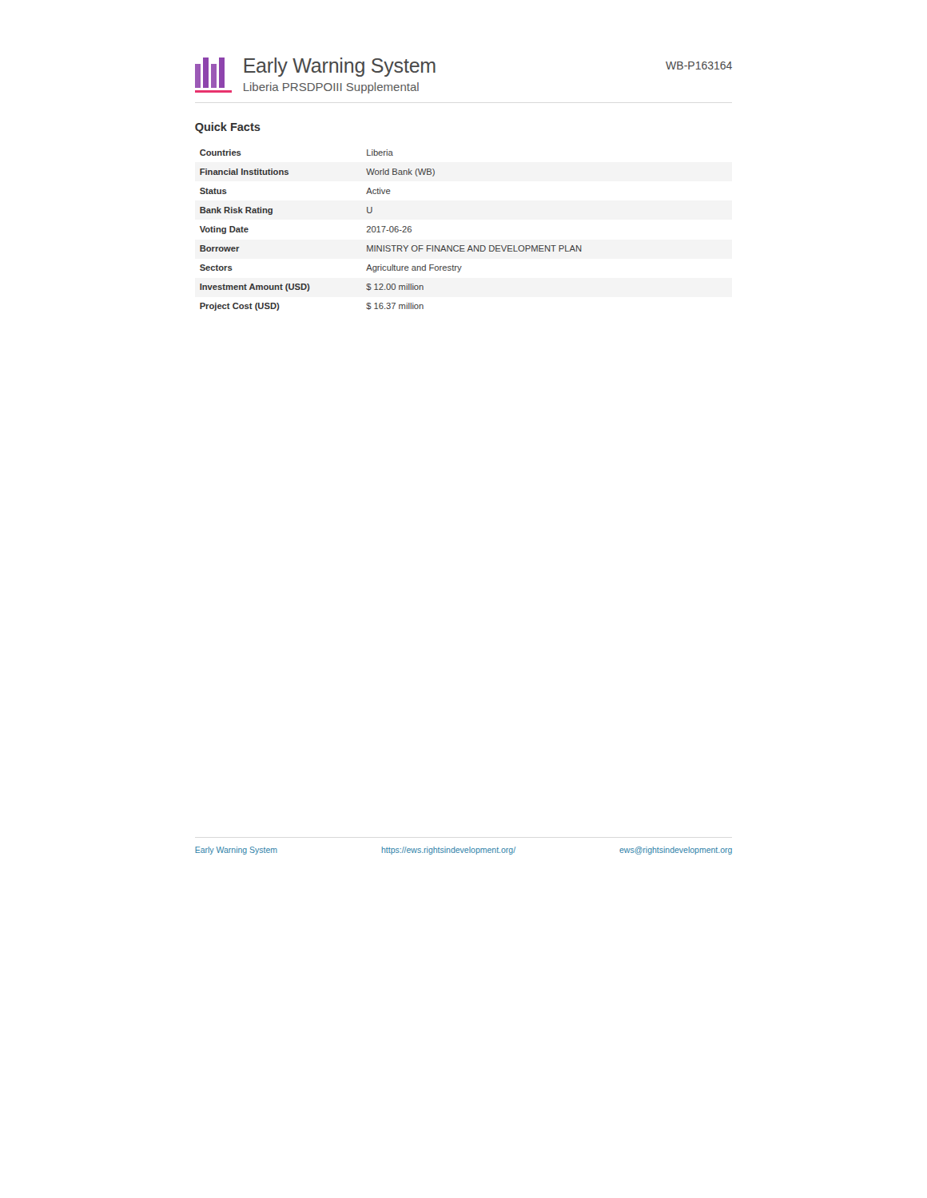Early Warning System
Liberia PRSDPOIII Supplemental
WB-P163164
Quick Facts
| Countries | Liberia |
| Financial Institutions | World Bank (WB) |
| Status | Active |
| Bank Risk Rating | U |
| Voting Date | 2017-06-26 |
| Borrower | MINISTRY OF FINANCE AND DEVELOPMENT PLAN |
| Sectors | Agriculture and Forestry |
| Investment Amount (USD) | $ 12.00 million |
| Project Cost (USD) | $ 16.37 million |
Early Warning System https://ews.rightsindevelopment.org/ ews@rightsindevelopment.org